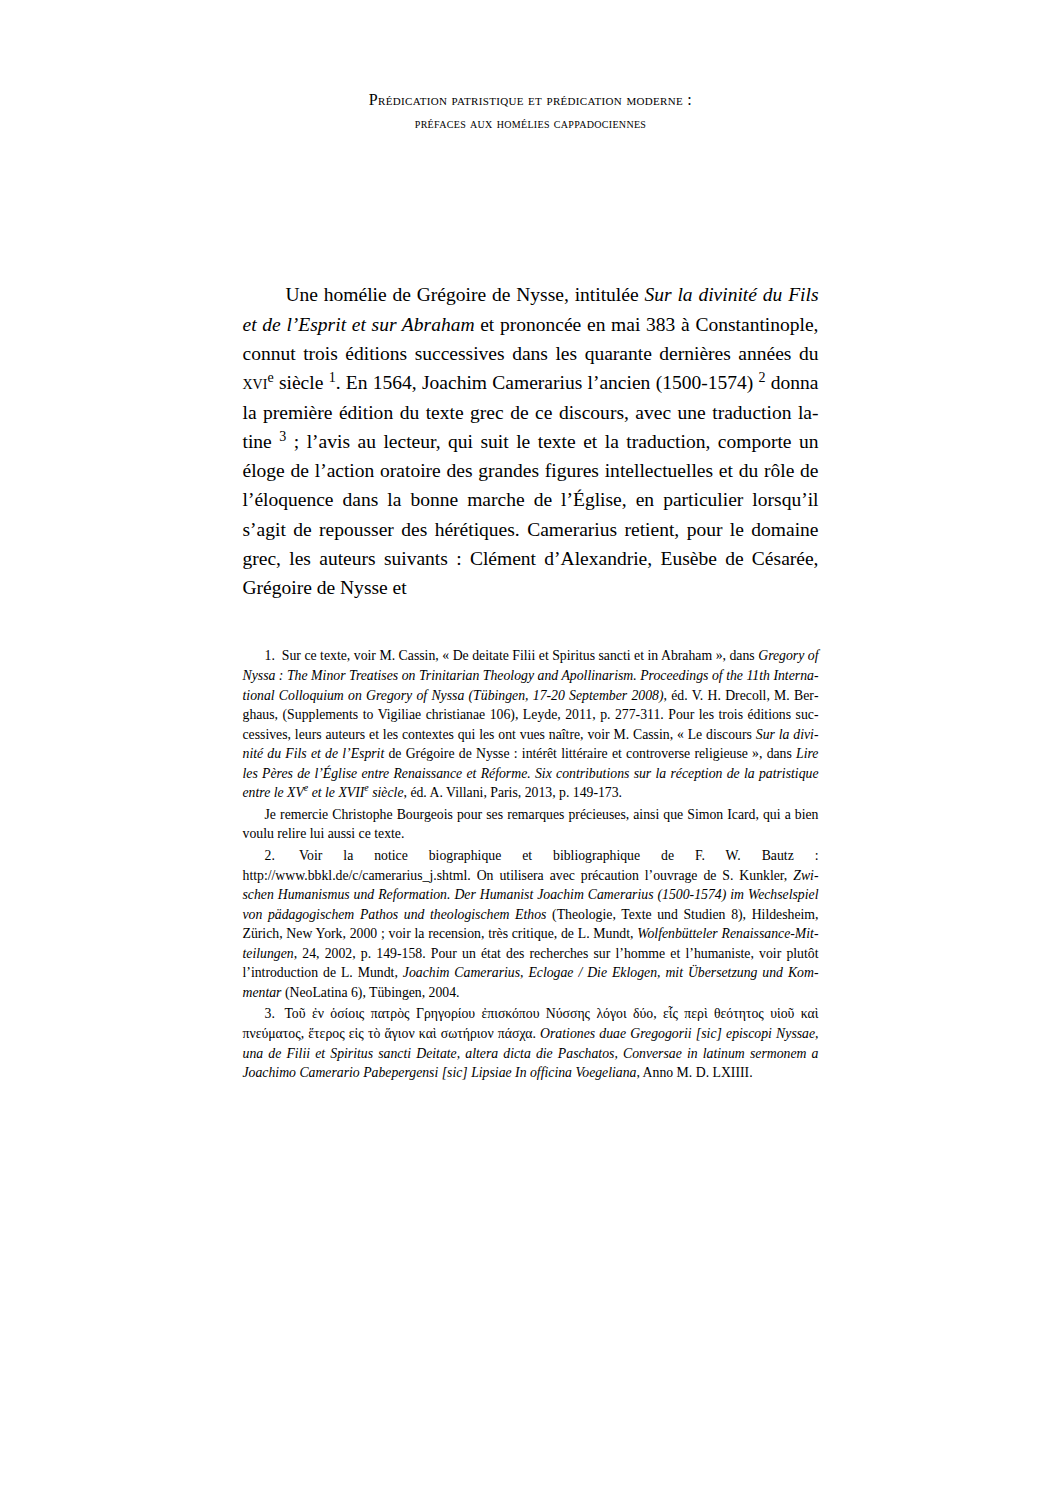Prédication patristique et prédication moderne : préfaces aux homélies cappadociennes
Une homélie de Grégoire de Nysse, intitulée Sur la divinité du Fils et de l’Esprit et sur Abraham et prononcée en mai 383 à Constantinople, connut trois éditions successives dans les quarante dernières années du xvie siècle 1. En 1564, Joachim Camerarius l’ancien (1500-1574) 2 donna la première édition du texte grec de ce discours, avec une traduction latine 3 ; l’avis au lecteur, qui suit le texte et la traduction, comporte un éloge de l’action oratoire des grandes figures intellectuelles et du rôle de l’éloquence dans la bonne marche de l’Église, en particulier lorsqu’il s’agit de repousser des hérétiques. Camerarius retient, pour le domaine grec, les auteurs suivants : Clément d’Alexandrie, Eusèbe de Césarée, Grégoire de Nysse et
1. Sur ce texte, voir M. Cassin, « De deitate Filii et Spiritus sancti et in Abraham », dans Gregory of Nyssa : The Minor Treatises on Trinitarian Theology and Apollinarism. Proceedings of the 11th International Colloquium on Gregory of Nyssa (Tübingen, 17-20 September 2008), éd. V. H. Drecoll, M. Berghaus, (Supplements to Vigiliae christianae 106), Leyde, 2011, p. 277-311. Pour les trois éditions successives, leurs auteurs et les contextes qui les ont vues naître, voir M. Cassin, « Le discours Sur la divinité du Fils et de l’Esprit de Grégoire de Nysse : intérêt littéraire et controverse religieuse », dans Lire les Pères de l’Église entre Renaissance et Réforme. Six contributions sur la réception de la patristique entre le XVe et le XVIIe siècle, éd. A. Villani, Paris, 2013, p. 149-173.
Je remercie Christophe Bourgeois pour ses remarques précieuses, ainsi que Simon Icard, qui a bien voulu relire lui aussi ce texte.
2. Voir la notice biographique et bibliographique de F. W. Bautz : http://www.bbkl.de/c/camerarius_j.shtml. On utilisera avec précaution l’ouvrage de S. Kunkler, Zwischen Humanismus und Reformation. Der Humanist Joachim Camerarius (1500-1574) im Wechselspiel von pädagogischem Pathos und theologischem Ethos (Theologie, Texte und Studien 8), Hildesheim, Zürich, New York, 2000 ; voir la recension, très critique, de L. Mundt, Wolfenbütteler Renaissance-Mitteilungen, 24, 2002, p. 149-158. Pour un état des recherches sur l’homme et l’humaniste, voir plutôt l’introduction de L. Mundt, Joachim Camerarius, Eclogae / Die Eklogen, mit Übersetzung und Kommentar (NeoLatina 6), Tübingen, 2004.
3. Τοῦ ἐν ὁσίοις πατρὸς Γρηγορίου ἐπισκόπου Νύσσης λόγοι δύο, εἷς περὶ θεότητος υἱοῦ καὶ πνεύματος, ἕτερος εἰς τὸ ἅγιον καὶ σωτήριον πάσχα. Orationes duae Gregogorii [sic] episcopi Nyssae, una de Filii et Spiritus sancti Deitate, altera dicta die Paschatos, Conversae in latinum sermonem a Joachimo Camerario Pabepergensi [sic] Lipsiae In officina Voegeliana, Anno M. D. LXIIII.